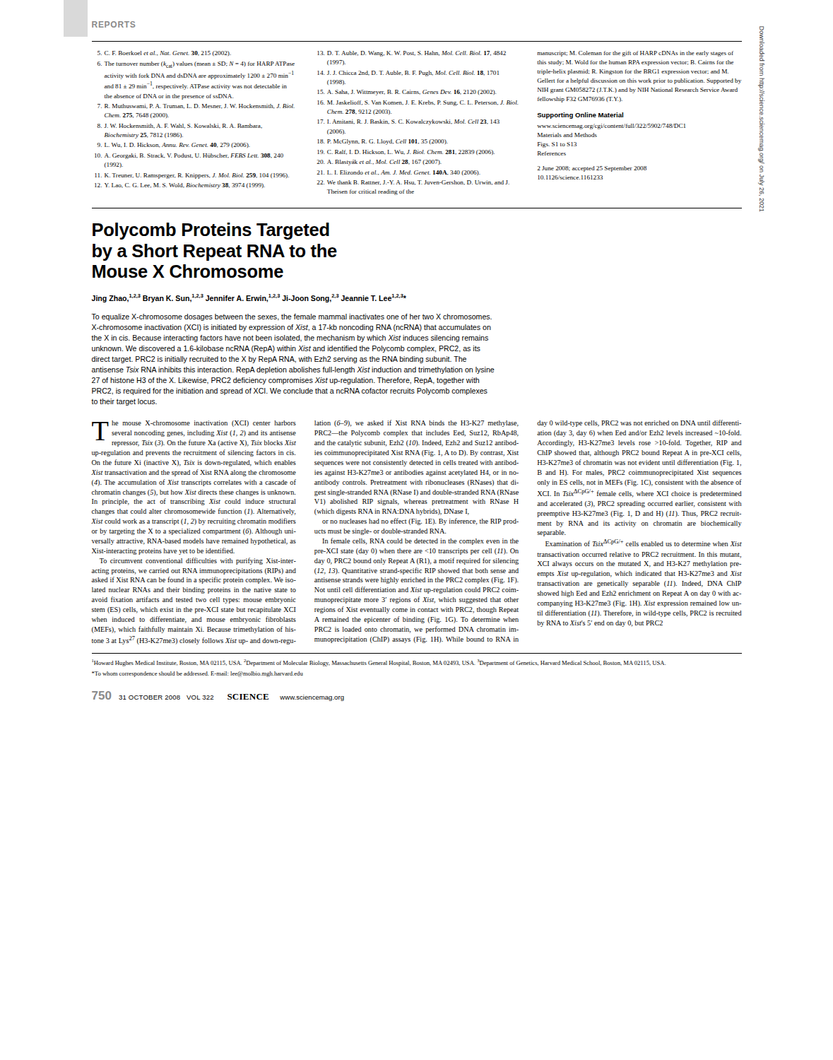Reports
5. C. F. Boerkoel et al., Nat. Genet. 30, 215 (2002).
6. The turnover number (kcat) values (mean ± SD; N = 4) for HARP ATPase activity with fork DNA and dsDNA are approximately 1200 ± 270 min−1 and 81 ± 29 min−1, respectively. ATPase activity was not detectable in the absence of DNA or in the presence of ssDNA.
7. R. Muthuswami, P. A. Truman, L. D. Mesner, J. W. Hockensmith, J. Biol. Chem. 275, 7648 (2000).
8. J. W. Hockensmith, A. F. Wahl, S. Kowalski, R. A. Bambara, Biochemistry 25, 7812 (1986).
9. L. Wu, I. D. Hickson, Annu. Rev. Genet. 40, 279 (2006).
10. A. Georgaki, B. Strack, V. Podust, U. Hübscher, FEBS Lett. 308, 240 (1992).
11. K. Treuner, U. Ramsperger, R. Knippers, J. Mol. Biol. 259, 104 (1996).
12. Y. Lao, C. G. Lee, M. S. Wold, Biochemistry 38, 3974 (1999).
13. D. T. Auble, D. Wang, K. W. Post, S. Hahn, Mol. Cell. Biol. 17, 4842 (1997).
14. J. J. Chicca 2nd, D. T. Auble, B. F. Pugh, Mol. Cell. Biol. 18, 1701 (1998).
15. A. Saha, J. Wittmeyer, B. R. Cairns, Genes Dev. 16, 2120 (2002).
16. M. Jaskelioff, S. Van Komen, J. E. Krebs, P. Sung, C. L. Peterson, J. Biol. Chem. 278, 9212 (2003).
17. I. Amitani, R. J. Baskin, S. C. Kowalczykowski, Mol. Cell 23, 143 (2006).
18. P. McGlynn, R. G. Lloyd, Cell 101, 35 (2000).
19. C. Ralf, I. D. Hickson, L. Wu, J. Biol. Chem. 281, 22839 (2006).
20. A. Blastyák et al., Mol. Cell 28, 167 (2007).
21. L. I. Elizondo et al., Am. J. Med. Genet. 140A, 340 (2006).
22. We thank B. Rattner, J.-Y. A. Hsu, T. Juven-Gershon, D. Urwin, and J. Theisen for critical reading of the
manuscript; M. Coleman for the gift of HARP cDNAs in the early stages of this study; M. Wold for the human RPA expression vector; B. Cairns for the triple-helix plasmid; R. Kingston for the BRG1 expression vector; and M. Gellert for a helpful discussion on this work prior to publication. Supported by NIH grant GM058272 (J.T.K.) and by NIH National Research Service Award fellowship F32 GM76936 (T.Y.).
Supporting Online Material
www.sciencemag.org/cgi/content/full/322/5902/748/DC1
Materials and Methods
Figs. S1 to S13
References
2 June 2008; accepted 25 September 2008
10.1126/science.1161233
Polycomb Proteins Targeted
by a Short Repeat RNA to the
Mouse X Chromosome
Jing Zhao,1,2,3 Bryan K. Sun,1,2,3 Jennifer A. Erwin,1,2,3 Ji-Joon Song,2,3 Jeannie T. Lee1,2,3*
To equalize X-chromosome dosages between the sexes, the female mammal inactivates one of her two X chromosomes. X-chromosome inactivation (XCI) is initiated by expression of Xist, a 17-kb noncoding RNA (ncRNA) that accumulates on the X in cis. Because interacting factors have not been isolated, the mechanism by which Xist induces silencing remains unknown. We discovered a 1.6-kilobase ncRNA (RepA) within Xist and identified the Polycomb complex, PRC2, as its direct target. PRC2 is initially recruited to the X by RepA RNA, with Ezh2 serving as the RNA binding subunit. The antisense Tsix RNA inhibits this interaction. RepA depletion abolishes full-length Xist induction and trimethylation on lysine 27 of histone H3 of the X. Likewise, PRC2 deficiency compromises Xist up-regulation. Therefore, RepA, together with PRC2, is required for the initiation and spread of XCI. We conclude that a ncRNA cofactor recruits Polycomb complexes to their target locus.
The mouse X-chromosome inactivation (XCI) center harbors several noncoding genes, including Xist (1, 2) and its antisense repressor, Tsix (3). On the future Xa (active X), Tsix blocks Xist up-regulation and prevents the recruitment of silencing factors in cis. On the future Xi (inactive X), Tsix is down-regulated, which enables Xist transactivation and the spread of Xist RNA along the chromosome (4). The accumulation of Xist transcripts correlates with a cascade of chromatin changes (5), but how Xist directs these changes is unknown. In principle, the act of transcribing Xist could induce structural changes that could alter chromosomewide function (1). Alternatively, Xist could work as a transcript (1, 2) by recruiting chromatin modifiers or by targeting the X to a specialized compartment (6). Although universally attractive, RNA-based models have remained hypothetical, as Xist-interacting proteins have yet to be identified.
To circumvent conventional difficulties with purifying Xist-interacting proteins, we carried out RNA immunoprecipitations (RIPs) and asked if Xist RNA can be found in a specific protein complex. We isolated nuclear RNAs and their binding proteins in the native state to avoid fixation artifacts and tested two cell types: mouse embryonic stem (ES) cells, which exist in the pre-XCI state but recapitulate XCI when induced to differentiate, and mouse embryonic fibroblasts (MEFs), which faithfully maintain Xi. Because trimethylation of histone 3 at Lys27 (H3-K27me3) closely follows Xist up- and down-regulation (6–9), we asked if Xist RNA binds the H3-K27 methylase, PRC2—the Polycomb complex that includes Eed, Suz12, RbAp48, and the catalytic subunit, Ezh2 (10). Indeed, Ezh2 and Suz12 antibodies coimmunoprecipitated Xist RNA (Fig. 1, A to D). By contrast, Xist sequences were not consistently detected in cells treated with antibodies against H3-K27me3 or antibodies against acetylated H4, or in no-antibody controls. Pretreatment with ribonucleases (RNases) that digest single-stranded RNA (RNase I) and double-stranded RNA (RNase V1) abolished RIP signals, whereas pretreatment with RNase H (which digests RNA in RNA:DNA hybrids), DNase I,
or no nucleases had no effect (Fig. 1E). By inference, the RIP products must be single- or double-stranded RNA.
In female cells, RNA could be detected in the complex even in the pre-XCI state (day 0) when there are <10 transcripts per cell (11). On day 0, PRC2 bound only Repeat A (R1), a motif required for silencing (12, 13). Quantitative strand-specific RIP showed that both sense and antisense strands were highly enriched in the PRC2 complex (Fig. 1F). Not until cell differentiation and Xist up-regulation could PRC2 coimmunoprecipitate more 3′ regions of Xist, which suggested that other regions of Xist eventually come in contact with PRC2, though Repeat A remained the epicenter of binding (Fig. 1G). To determine when PRC2 is loaded onto chromatin, we performed DNA chromatin immunoprecipitation (ChIP) assays (Fig. 1H). While bound to RNA in day 0 wild-type cells, PRC2 was not enriched on DNA until differentiation (day 3, day 6) when Eed and/or Ezh2 levels increased ~10-fold. Accordingly, H3-K27me3 levels rose >10-fold. Together, RIP and ChIP showed that, although PRC2 bound Repeat A in pre-XCI cells, H3-K27me3 of chromatin was not evident until differentiation (Fig. 1, B and H). For males, PRC2 coimmunoprecipitated Xist sequences only in ES cells, not in MEFs (Fig. 1C), consistent with the absence of XCI. In TsixΔCpG/+ female cells, where XCI choice is predetermined and accelerated (3), PRC2 spreading occurred earlier, consistent with preemptive H3-K27me3 (Fig. 1, D and H) (11). Thus, PRC2 recruitment by RNA and its activity on chromatin are biochemically separable.
Examination of TsixΔCpG/+ cells enabled us to determine when Xist transactivation occurred relative to PRC2 recruitment. In this mutant, XCI always occurs on the mutated X, and H3-K27 methylation preempts Xist up-regulation, which indicated that H3-K27me3 and Xist transactivation are genetically separable (11). Indeed, DNA ChIP showed high Eed and Ezh2 enrichment on Repeat A on day 0 with accompanying H3-K27me3 (Fig. 1H). Xist expression remained low until differentiation (11). Therefore, in wild-type cells, PRC2 is recruited by RNA to Xist's 5′ end on day 0, but PRC2
1Howard Hughes Medical Institute, Boston, MA 02115, USA. 2Department of Molecular Biology, Massachusetts General Hospital, Boston, MA 02493, USA. 3Department of Genetics, Harvard Medical School, Boston, MA 02115, USA.
*To whom correspondence should be addressed. E-mail: lee@molbio.mgh.harvard.edu
750
31 OCTOBER 2008 VOL 322
SCIENCE
www.sciencemag.org
Downloaded from http://science.sciencemag.org/ on July 26, 2021